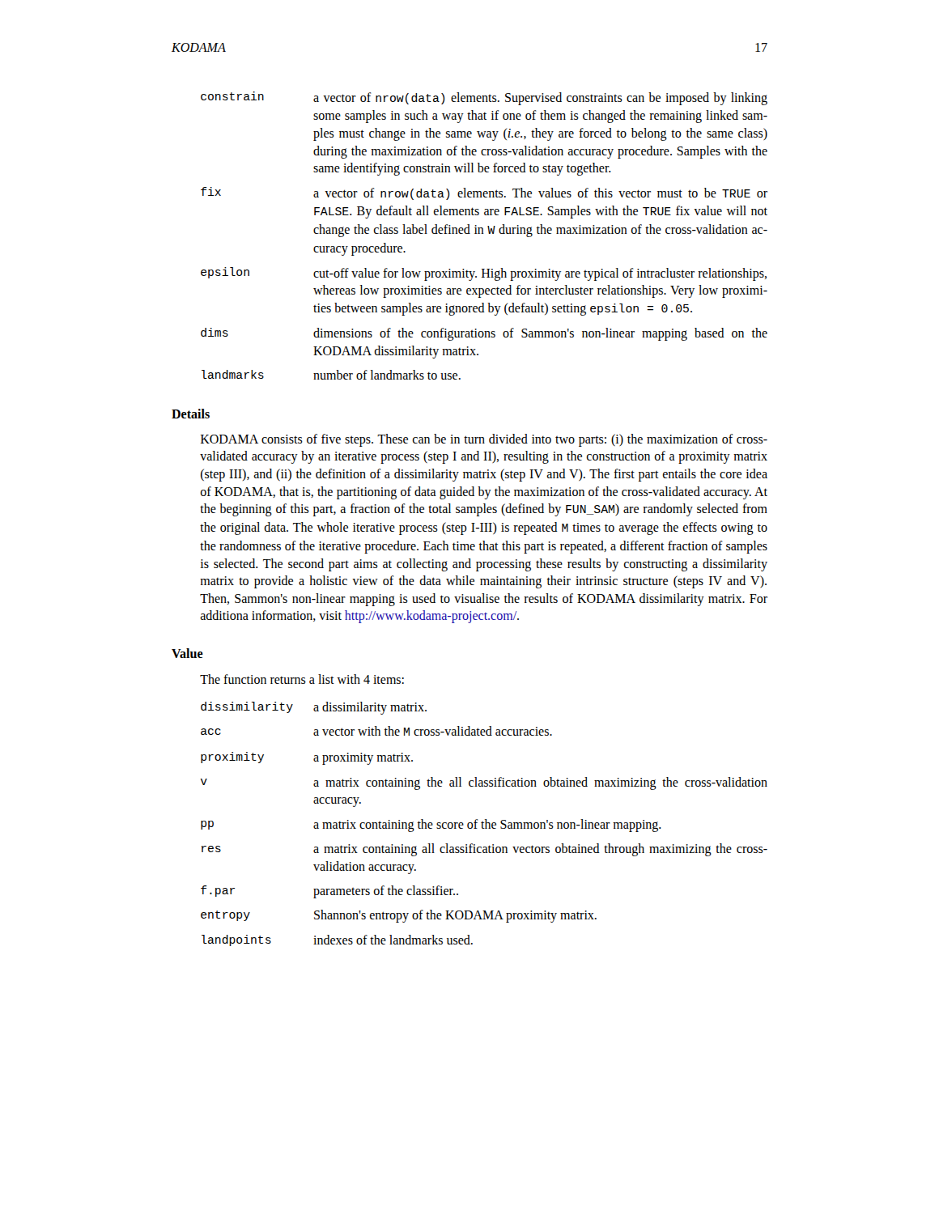KODAMA 17
constrain
a vector of nrow(data) elements. Supervised constraints can be imposed by linking some samples in such a way that if one of them is changed the remaining linked samples must change in the same way (i.e., they are forced to belong to the same class) during the maximization of the cross-validation accuracy procedure. Samples with the same identifying constrain will be forced to stay together.
fix
a vector of nrow(data) elements. The values of this vector must to be TRUE or FALSE. By default all elements are FALSE. Samples with the TRUE fix value will not change the class label defined in W during the maximization of the cross-validation accuracy procedure.
epsilon
cut-off value for low proximity. High proximity are typical of intracluster relationships, whereas low proximities are expected for intercluster relationships. Very low proximities between samples are ignored by (default) setting epsilon = 0.05.
dims
dimensions of the configurations of Sammon's non-linear mapping based on the KODAMA dissimilarity matrix.
landmarks
number of landmarks to use.
Details
KODAMA consists of five steps. These can be in turn divided into two parts: (i) the maximization of cross-validated accuracy by an iterative process (step I and II), resulting in the construction of a proximity matrix (step III), and (ii) the definition of a dissimilarity matrix (step IV and V). The first part entails the core idea of KODAMA, that is, the partitioning of data guided by the maximization of the cross-validated accuracy. At the beginning of this part, a fraction of the total samples (defined by FUN_SAM) are randomly selected from the original data. The whole iterative process (step I-III) is repeated M times to average the effects owing to the randomness of the iterative procedure. Each time that this part is repeated, a different fraction of samples is selected. The second part aims at collecting and processing these results by constructing a dissimilarity matrix to provide a holistic view of the data while maintaining their intrinsic structure (steps IV and V). Then, Sammon's non-linear mapping is used to visualise the results of KODAMA dissimilarity matrix. For additiona information, visit http://www.kodama-project.com/.
Value
The function returns a list with 4 items:
dissimilarity
a dissimilarity matrix.
acc
a vector with the M cross-validated accuracies.
proximity
a proximity matrix.
v
a matrix containing the all classification obtained maximizing the cross-validation accuracy.
pp
a matrix containing the score of the Sammon's non-linear mapping.
res
a matrix containing all classification vectors obtained through maximizing the cross-validation accuracy.
f.par
parameters of the classifier..
entropy
Shannon's entropy of the KODAMA proximity matrix.
landpoints
indexes of the landmarks used.